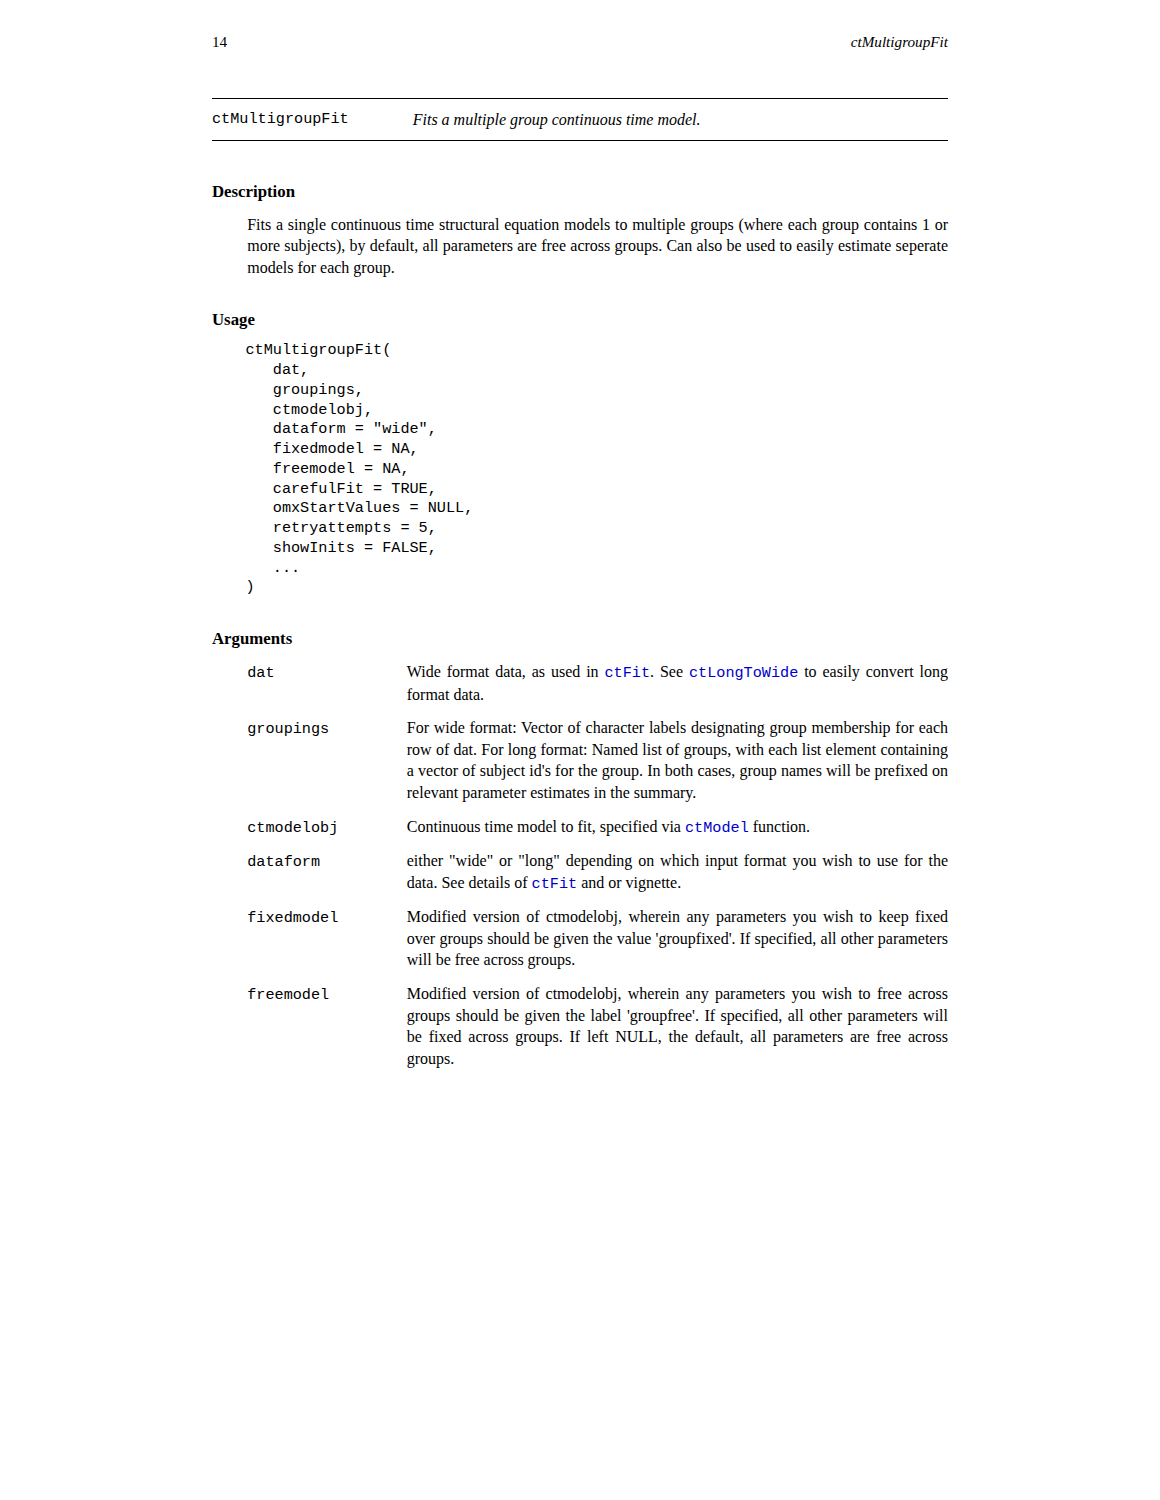14 ctMultigroupFit
ctMultigroupFit
Fits a multiple group continuous time model.
Description
Fits a single continuous time structural equation models to multiple groups (where each group contains 1 or more subjects), by default, all parameters are free across groups. Can also be used to easily estimate seperate models for each group.
Usage
ctMultigroupFit(
   dat,
   groupings,
   ctmodelobj,
   dataform = "wide",
   fixedmodel = NA,
   freemodel = NA,
   carefulFit = TRUE,
   omxStartValues = NULL,
   retryattempts = 5,
   showInits = FALSE,
   ...
)
Arguments
dat
Wide format data, as used in ctFit. See ctLongToWide to easily convert long format data.
groupings
For wide format: Vector of character labels designating group membership for each row of dat. For long format: Named list of groups, with each list element containing a vector of subject id's for the group. In both cases, group names will be prefixed on relevant parameter estimates in the summary.
ctmodelobj
Continuous time model to fit, specified via ctModel function.
dataform
either "wide" or "long" depending on which input format you wish to use for the data. See details of ctFit and or vignette.
fixedmodel
Modified version of ctmodelobj, wherein any parameters you wish to keep fixed over groups should be given the value 'groupfixed'. If specified, all other parameters will be free across groups.
freemodel
Modified version of ctmodelobj, wherein any parameters you wish to free across groups should be given the label 'groupfree'. If specified, all other parameters will be fixed across groups. If left NULL, the default, all parameters are free across groups.